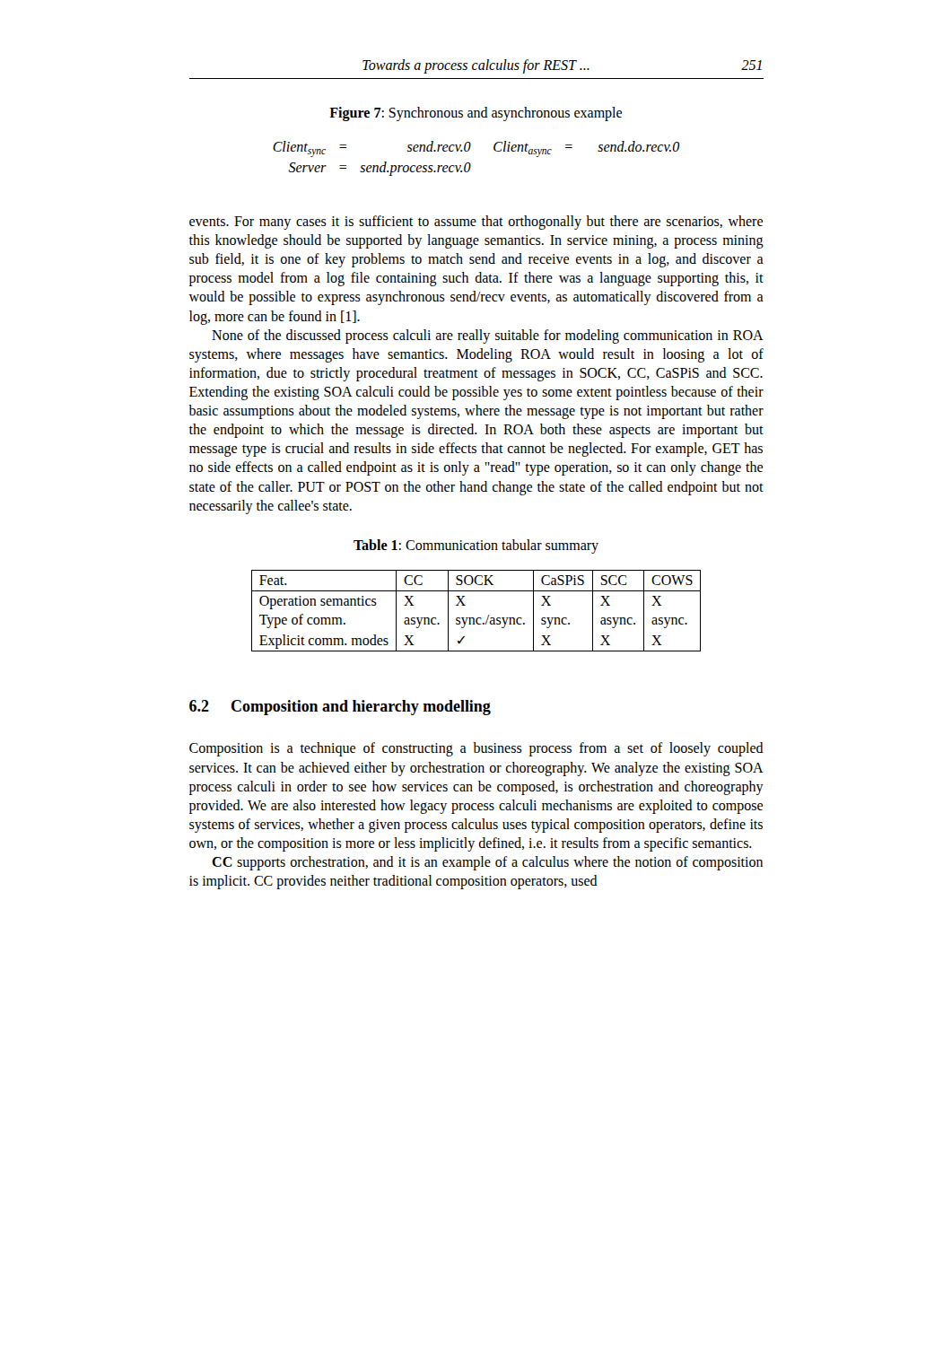Towards a process calculus for REST ... 251
Figure 7: Synchronous and asynchronous example
| Client sync | = | send.recv.0 | Client async | = | send.do.recv.0 |
| Server | = | send.process.recv.0 | | | |
events. For many cases it is sufficient to assume that orthogonally but there are scenarios, where this knowledge should be supported by language semantics. In service mining, a process mining sub field, it is one of key problems to match send and receive events in a log, and discover a process model from a log file containing such data. If there was a language supporting this, it would be possible to express asynchronous send/recv events, as automatically discovered from a log, more can be found in [1].
None of the discussed process calculi are really suitable for modeling communication in ROA systems, where messages have semantics. Modeling ROA would result in loosing a lot of information, due to strictly procedural treatment of messages in SOCK, CC, CaSPiS and SCC. Extending the existing SOA calculi could be possible yes to some extent pointless because of their basic assumptions about the modeled systems, where the message type is not important but rather the endpoint to which the message is directed. In ROA both these aspects are important but message type is crucial and results in side effects that cannot be neglected. For example, GET has no side effects on a called endpoint as it is only a "read" type operation, so it can only change the state of the caller. PUT or POST on the other hand change the state of the called endpoint but not necessarily the callee's state.
Table 1: Communication tabular summary
| Feat. | CC | SOCK | CaSPiS | SCC | COWS |
| Operation semantics | X | X | X | X | X |
| Type of comm. | async. | sync./async. | sync. | async. | async. |
| Explicit comm. modes | X | ✓ | X | X | X |
6.2 Composition and hierarchy modelling
Composition is a technique of constructing a business process from a set of loosely coupled services. It can be achieved either by orchestration or choreography. We analyze the existing SOA process calculi in order to see how services can be composed, is orchestration and choreography provided. We are also interested how legacy process calculi mechanisms are exploited to compose systems of services, whether a given process calculus uses typical composition operators, define its own, or the composition is more or less implicitly defined, i.e. it results from a specific semantics.
CC supports orchestration, and it is an example of a calculus where the notion of composition is implicit. CC provides neither traditional composition operators, used